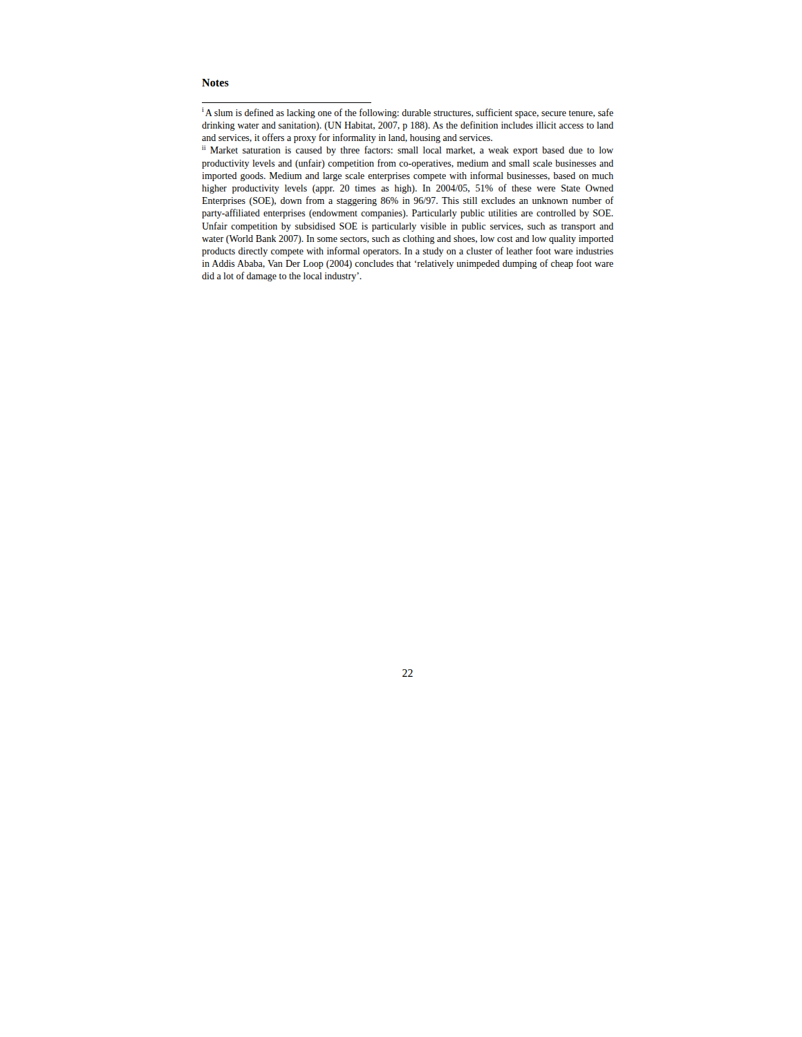Notes
i A slum is defined as lacking one of the following: durable structures, sufficient space, secure tenure, safe drinking water and sanitation). (UN Habitat, 2007, p 188). As the definition includes illicit access to land and services, it offers a proxy for informality in land, housing and services.
ii Market saturation is caused by three factors: small local market, a weak export based due to low productivity levels and (unfair) competition from co-operatives, medium and small scale businesses and imported goods. Medium and large scale enterprises compete with informal businesses, based on much higher productivity levels (appr. 20 times as high). In 2004/05, 51% of these were State Owned Enterprises (SOE), down from a staggering 86% in 96/97. This still excludes an unknown number of party-affiliated enterprises (endowment companies). Particularly public utilities are controlled by SOE. Unfair competition by subsidised SOE is particularly visible in public services, such as transport and water (World Bank 2007). In some sectors, such as clothing and shoes, low cost and low quality imported products directly compete with informal operators. In a study on a cluster of leather foot ware industries in Addis Ababa, Van Der Loop (2004) concludes that ‘relatively unimpeded dumping of cheap foot ware did a lot of damage to the local industry’.
22